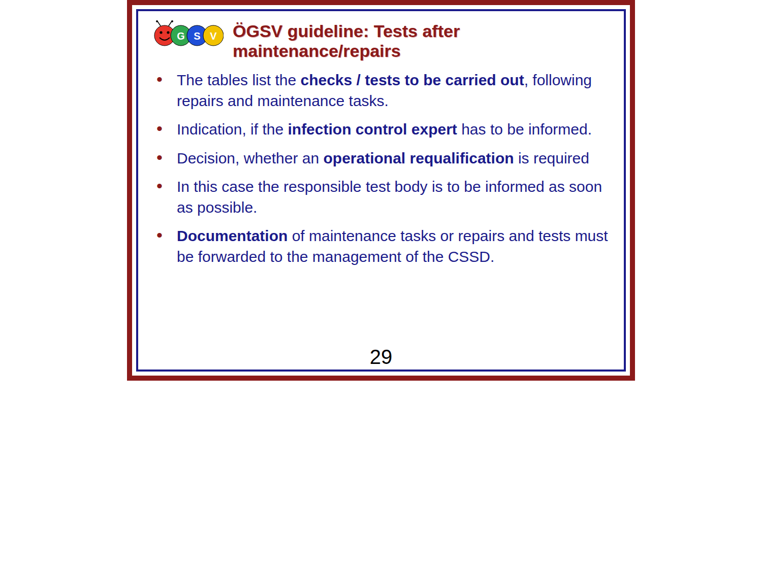G S V
ÖGSV guideline: Tests after
maintenance/repairs
The tables list the checks / tests to be carried out, following repairs and maintenance tasks.
Indication, if the infection control expert has to be informed.
Decision, whether an operational requalification is required
In this case the responsible test body is to be informed as soon as possible.
Documentation of maintenance tasks or repairs and tests must be forwarded to the management of the CSSD.
29